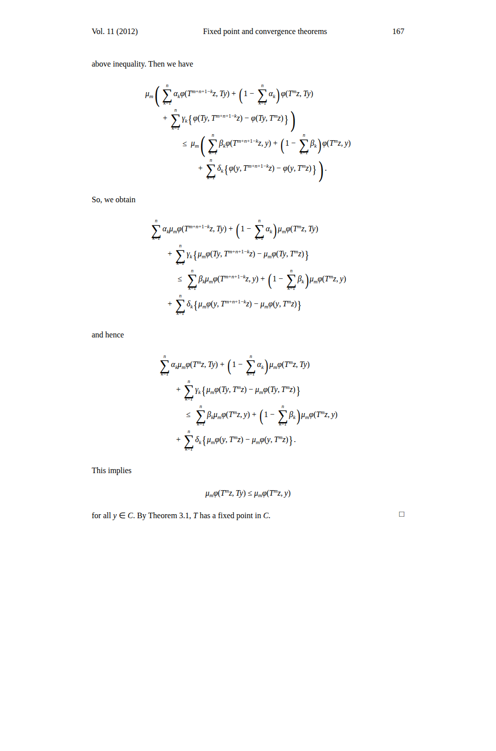Vol. 11 (2012) Fixed point and convergence theorems 167
above inequality. Then we have
μm(n∑k=1 αkφ(Tm+n+1−kz, Ty) + (1 − n∑k=1 αk) φ(Tmz, Ty) + n∑k=1 γk{φ(Ty, Tm+n+1−kz) − φ(Ty, Tmz)}) ≤ μm(n∑k=1 βkφ(Tm+n+1−kz, y) + (1 − n∑k=1 βk) φ(Tmz, y) + n∑k=1 δk{φ(y, Tm+n+1−kz) − φ(y, Tmz)}).
So, we obtain
n∑k=1 αkμmφ(Tm+n+1−kz, Ty) + (1 − n∑k=1 αk) μmφ(Tmz, Ty) + n∑k=1 γk{μmφ(Ty, Tm+n+1−kz) − μmφ(Ty, Tmz)} ≤ n∑k=1 βkμmφ(Tm+n+1−kz, y) + (1 − n∑k=1 βk) μmφ(Tmz, y) + n∑k=1 δk{μmφ(y, Tm+n+1−kz) − μmφ(y, Tmz)}
and hence
n∑k=1 αkμmφ(Tmz, Ty) + (1 − n∑k=1 αk) μmφ(Tmz, Ty) + n∑k=1 γk{μmφ(Ty, Tmz) − μmφ(Ty, Tmz)} ≤ n∑k=1 βkμmφ(Tmz, y) + (1 − n∑k=1 βk) μmφ(Tmz, y) + n∑k=1 δk{μmφ(y, Tmz) − μmφ(y, Tmz)}.
This implies
μmφ(Tmz, Ty) ≤ μmφ(Tmz, y)
for all y ∈ C. By Theorem 3.1, T has a fixed point in C.□